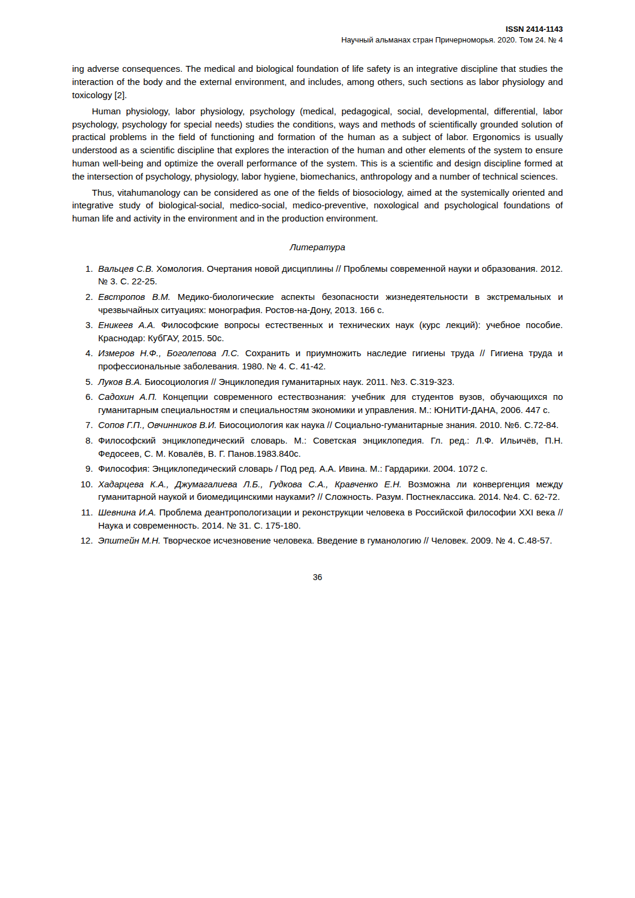ISSN 2414-1143
Научный альманах стран Причерноморья. 2020. Том 24. № 4
ing adverse consequences. The medical and biological foundation of life safety is an integrative discipline that studies the interaction of the body and the external environment, and includes, among others, such sections as labor physiology and toxicology [2].
Human physiology, labor physiology, psychology (medical, pedagogical, social, developmental, differential, labor psychology, psychology for special needs) studies the conditions, ways and methods of scientifically grounded solution of practical problems in the field of functioning and formation of the human as a subject of labor. Ergonomics is usually understood as a scientific discipline that explores the interaction of the human and other elements of the system to ensure human well-being and optimize the overall performance of the system. This is a scientific and design discipline formed at the intersection of psychology, physiology, labor hygiene, biomechanics, anthropology and a number of technical sciences.
Thus, vitahumanology can be considered as one of the fields of biosociology, aimed at the systemically oriented and integrative study of biological-social, medico-social, medico-preventive, noxological and psychological foundations of human life and activity in the environment and in the production environment.
Литература
Вальцев С.В. Хомология. Очертания новой дисциплины // Проблемы современной науки и образования. 2012. № 3. С. 22-25.
Евстропов В.М. Медико-биологические аспекты безопасности жизнедеятельности в экстремальных и чрезвычайных ситуациях: монография. Ростов-на-Дону, 2013. 166 с.
Еникеев А.А. Философские вопросы естественных и технических наук (курс лекций): учебное пособие. Краснодар: КубГАУ, 2015. 50с.
Измеров Н.Ф., Боголепова Л.С. Сохранить и приумножить наследие гигиены труда // Гигиена труда и профессиональные заболевания. 1980. № 4. С. 41-42.
Луков В.А. Биосоциология // Энциклопедия гуманитарных наук. 2011. №3. С.319-323.
Садохин А.П. Концепции современного естествознания: учебник для студентов вузов, обучающихся по гуманитарным специальностям и специальностям экономики и управления. М.: ЮНИТИ-ДАНА, 2006. 447 с.
Сопов Г.П., Овчинников В.И. Биосоциология как наука // Социально-гуманитарные знания. 2010. №6. С.72-84.
Философский энциклопедический словарь. М.: Советская энциклопедия. Гл. ред.: Л.Ф. Ильичёв, П.Н. Федосеев, С. М. Ковалёв, В. Г. Панов.1983.840с.
Философия: Энциклопедический словарь / Под ред. А.А. Ивина. М.: Гардарики. 2004. 1072 с.
Хадарцева К.А., Джумагалиева Л.Б., Гудкова С.А., Кравченко Е.Н. Возможна ли конвергенция между гуманитарной наукой и биомедицинскими науками? // Сложность. Разум. Постнеклассика. 2014. №4. С. 62-72.
Шевнина И.А. Проблема деантропологизации и реконструкции человека в Российской философии XXI века // Наука и современность. 2014. № 31. С. 175-180.
Эпштейн М.Н. Творческое исчезновение человека. Введение в гуманологию // Человек. 2009. № 4. С.48-57.
36